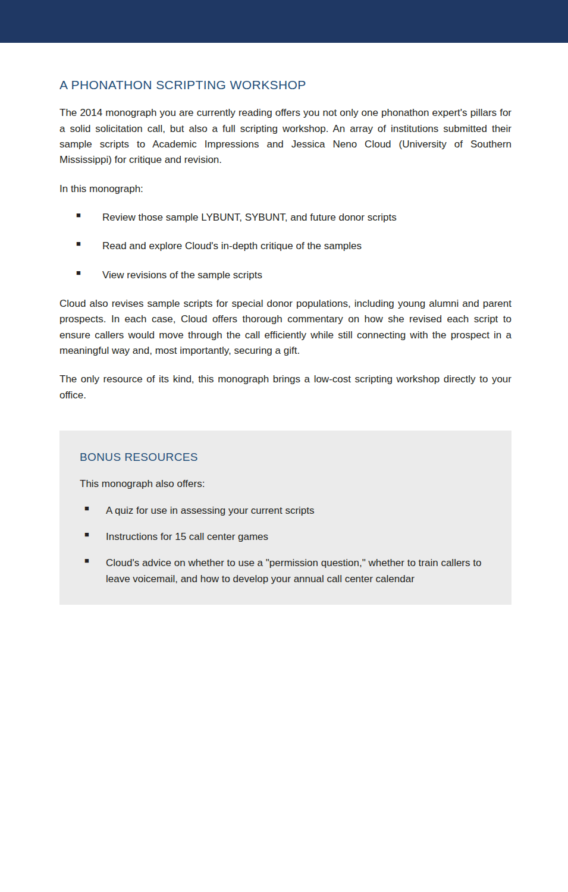A PHONATHON SCRIPTING WORKSHOP
The 2014 monograph you are currently reading offers you not only one phonathon expert's pillars for a solid solicitation call, but also a full scripting workshop. An array of institutions submitted their sample scripts to Academic Impressions and Jessica Neno Cloud (University of Southern Mississippi) for critique and revision.
In this monograph:
Review those sample LYBUNT, SYBUNT, and future donor scripts
Read and explore Cloud's in-depth critique of the samples
View revisions of the sample scripts
Cloud also revises sample scripts for special donor populations, including young alumni and parent prospects. In each case, Cloud offers thorough commentary on how she revised each script to ensure callers would move through the call efficiently while still connecting with the prospect in a meaningful way and, most importantly, securing a gift.
The only resource of its kind, this monograph brings a low-cost scripting workshop directly to your office.
BONUS RESOURCES
This monograph also offers:
A quiz for use in assessing your current scripts
Instructions for 15 call center games
Cloud's advice on whether to use a "permission question," whether to train callers to leave voicemail, and how to develop your annual call center calendar